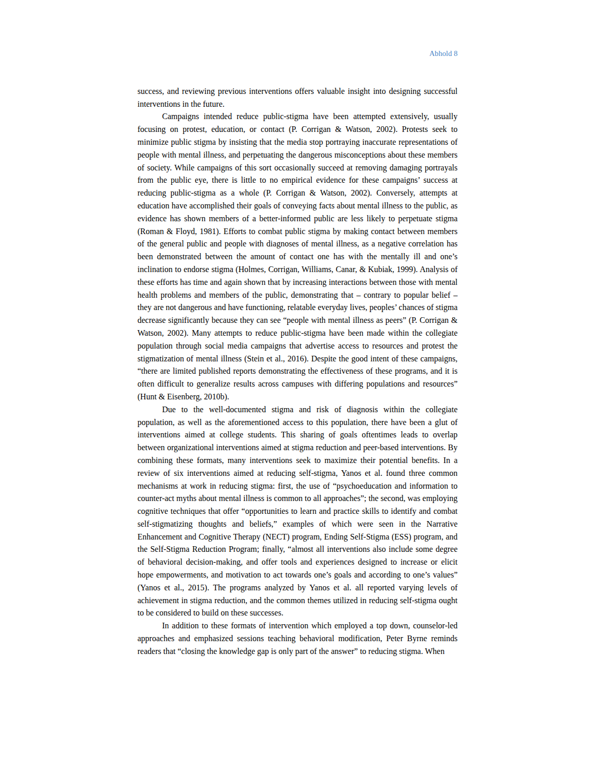Abhold 8
success, and reviewing previous interventions offers valuable insight into designing successful interventions in the future.
Campaigns intended reduce public-stigma have been attempted extensively, usually focusing on protest, education, or contact (P. Corrigan & Watson, 2002). Protests seek to minimize public stigma by insisting that the media stop portraying inaccurate representations of people with mental illness, and perpetuating the dangerous misconceptions about these members of society. While campaigns of this sort occasionally succeed at removing damaging portrayals from the public eye, there is little to no empirical evidence for these campaigns’ success at reducing public-stigma as a whole (P. Corrigan & Watson, 2002). Conversely, attempts at education have accomplished their goals of conveying facts about mental illness to the public, as evidence has shown members of a better-informed public are less likely to perpetuate stigma (Roman & Floyd, 1981). Efforts to combat public stigma by making contact between members of the general public and people with diagnoses of mental illness, as a negative correlation has been demonstrated between the amount of contact one has with the mentally ill and one’s inclination to endorse stigma (Holmes, Corrigan, Williams, Canar, & Kubiak, 1999). Analysis of these efforts has time and again shown that by increasing interactions between those with mental health problems and members of the public, demonstrating that – contrary to popular belief – they are not dangerous and have functioning, relatable everyday lives, peoples’ chances of stigma decrease significantly because they can see “people with mental illness as peers” (P. Corrigan & Watson, 2002). Many attempts to reduce public-stigma have been made within the collegiate population through social media campaigns that advertise access to resources and protest the stigmatization of mental illness (Stein et al., 2016). Despite the good intent of these campaigns, “there are limited published reports demonstrating the effectiveness of these programs, and it is often difficult to generalize results across campuses with differing populations and resources” (Hunt & Eisenberg, 2010b).
Due to the well-documented stigma and risk of diagnosis within the collegiate population, as well as the aforementioned access to this population, there have been a glut of interventions aimed at college students. This sharing of goals oftentimes leads to overlap between organizational interventions aimed at stigma reduction and peer-based interventions. By combining these formats, many interventions seek to maximize their potential benefits. In a review of six interventions aimed at reducing self-stigma, Yanos et al. found three common mechanisms at work in reducing stigma: first, the use of “psychoeducation and information to counter-act myths about mental illness is common to all approaches”; the second, was employing cognitive techniques that offer “opportunities to learn and practice skills to identify and combat self-stigmatizing thoughts and beliefs,” examples of which were seen in the Narrative Enhancement and Cognitive Therapy (NECT) program, Ending Self-Stigma (ESS) program, and the Self-Stigma Reduction Program; finally, “almost all interventions also include some degree of behavioral decision-making, and offer tools and experiences designed to increase or elicit hope empowerments, and motivation to act towards one’s goals and according to one’s values” (Yanos et al., 2015). The programs analyzed by Yanos et al. all reported varying levels of achievement in stigma reduction, and the common themes utilized in reducing self-stigma ought to be considered to build on these successes.
In addition to these formats of intervention which employed a top down, counselor-led approaches and emphasized sessions teaching behavioral modification, Peter Byrne reminds readers that “closing the knowledge gap is only part of the answer” to reducing stigma. When